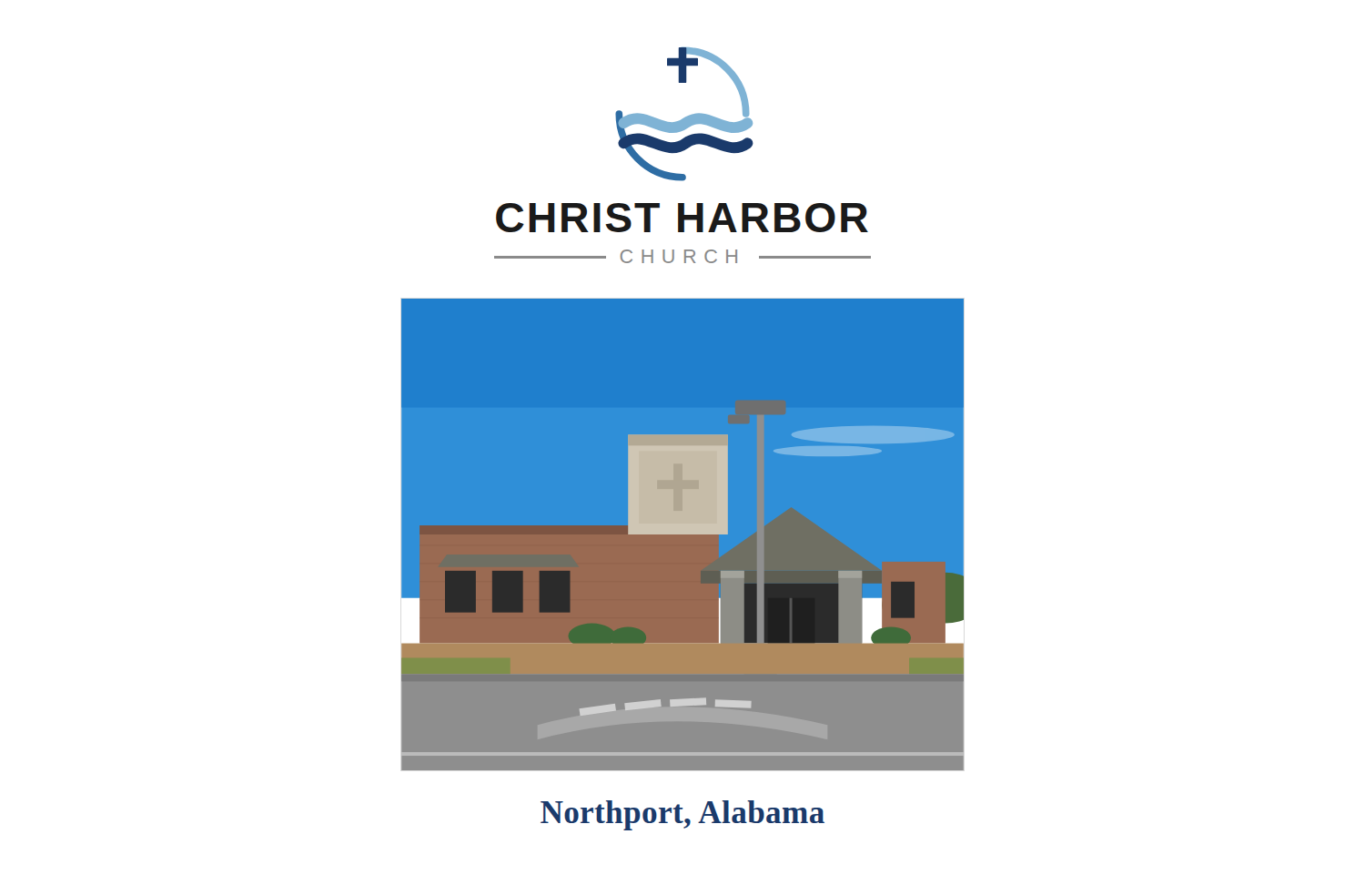Christ Harbor
Church
Northport, Alabama